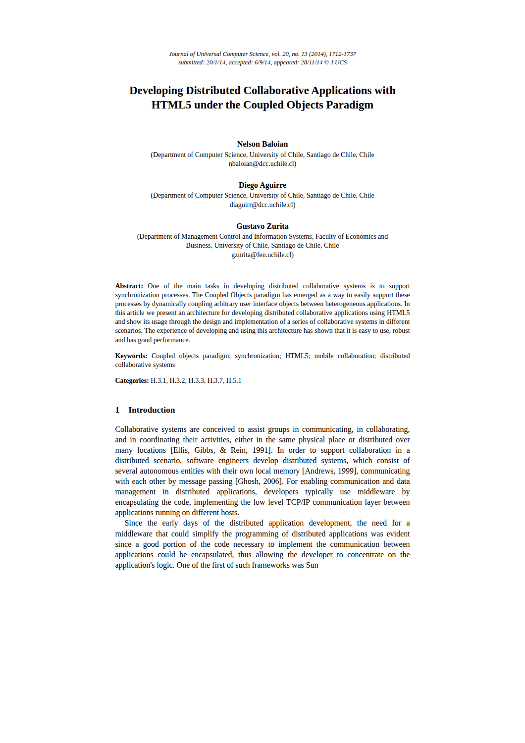Journal of Universal Computer Science, vol. 20, no. 13 (2014), 1712-1737
submitted: 20/1/14, accepted: 6/9/14, appeared: 28/11/14 © J.UCS
Developing Distributed Collaborative Applications with
HTML5 under the Coupled Objects Paradigm
Nelson Baloian
(Department of Computer Science, University of Chile, Santiago de Chile, Chile
nbaloian@dcc.uchile.cl)
Diego Aguirre
(Department of Computer Science, University of Chile, Santiago de Chile, Chile
diaguirr@dcc.uchile.cl)
Gustavo Zurita
(Department of Management Control and Information Systems, Faculty of Economics and
Business, University of Chile, Santiago de Chile, Chile
gzurita@fen.uchile.cl)
Abstract: One of the main tasks in developing distributed collaborative systems is to support synchronization processes. The Coupled Objects paradigm has emerged as a way to easily support these processes by dynamically coupling arbitrary user interface objects between heterogeneous applications. In this article we present an architecture for developing distributed collaborative applications using HTML5 and show its usage through the design and implementation of a series of collaborative systems in different scenarios. The experience of developing and using this architecture has shown that it is easy to use, robust and has good performance.
Keywords: Coupled objects paradigm; synchronization; HTML5; mobile collaboration; distributed collaborative systems
Categories: H.3.1, H.3.2, H.3.3, H.3.7, H.5.1
1 Introduction
Collaborative systems are conceived to assist groups in communicating, in collaborating, and in coordinating their activities, either in the same physical place or distributed over many locations [Ellis, Gibbs, & Rein, 1991]. In order to support collaboration in a distributed scenario, software engineers develop distributed systems, which consist of several autonomous entities with their own local memory [Andrews, 1999], communicating with each other by message passing [Ghosh, 2006]. For enabling communication and data management in distributed applications, developers typically use middleware by encapsulating the code, implementing the low level TCP/IP communication layer between applications running on different hosts.
Since the early days of the distributed application development, the need for a middleware that could simplify the programming of distributed applications was evident since a good portion of the code necessary to implement the communication between applications could be encapsulated, thus allowing the developer to concentrate on the application's logic. One of the first of such frameworks was Sun